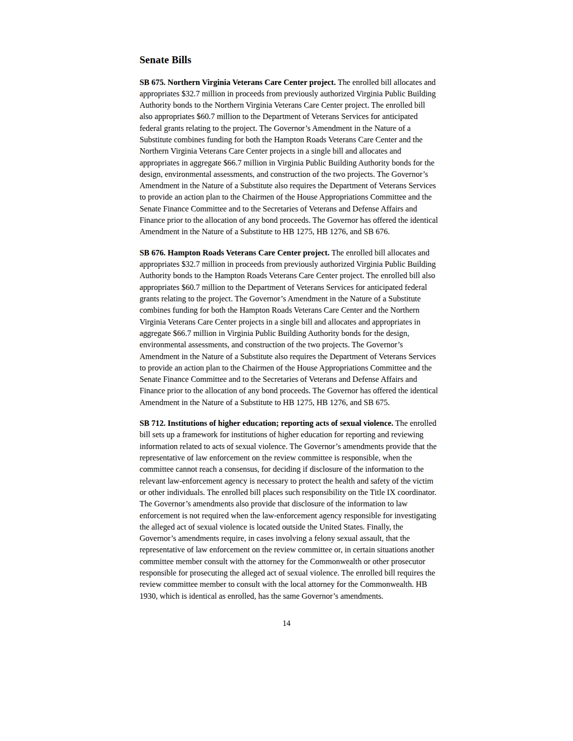Senate Bills
SB 675. Northern Virginia Veterans Care Center project. The enrolled bill allocates and appropriates $32.7 million in proceeds from previously authorized Virginia Public Building Authority bonds to the Northern Virginia Veterans Care Center project. The enrolled bill also appropriates $60.7 million to the Department of Veterans Services for anticipated federal grants relating to the project. The Governor’s Amendment in the Nature of a Substitute combines funding for both the Hampton Roads Veterans Care Center and the Northern Virginia Veterans Care Center projects in a single bill and allocates and appropriates in aggregate $66.7 million in Virginia Public Building Authority bonds for the design, environmental assessments, and construction of the two projects. The Governor’s Amendment in the Nature of a Substitute also requires the Department of Veterans Services to provide an action plan to the Chairmen of the House Appropriations Committee and the Senate Finance Committee and to the Secretaries of Veterans and Defense Affairs and Finance prior to the allocation of any bond proceeds. The Governor has offered the identical Amendment in the Nature of a Substitute to HB 1275, HB 1276, and SB 676.
SB 676. Hampton Roads Veterans Care Center project. The enrolled bill allocates and appropriates $32.7 million in proceeds from previously authorized Virginia Public Building Authority bonds to the Hampton Roads Veterans Care Center project. The enrolled bill also appropriates $60.7 million to the Department of Veterans Services for anticipated federal grants relating to the project. The Governor’s Amendment in the Nature of a Substitute combines funding for both the Hampton Roads Veterans Care Center and the Northern Virginia Veterans Care Center projects in a single bill and allocates and appropriates in aggregate $66.7 million in Virginia Public Building Authority bonds for the design, environmental assessments, and construction of the two projects. The Governor’s Amendment in the Nature of a Substitute also requires the Department of Veterans Services to provide an action plan to the Chairmen of the House Appropriations Committee and the Senate Finance Committee and to the Secretaries of Veterans and Defense Affairs and Finance prior to the allocation of any bond proceeds. The Governor has offered the identical Amendment in the Nature of a Substitute to HB 1275, HB 1276, and SB 675.
SB 712. Institutions of higher education; reporting acts of sexual violence. The enrolled bill sets up a framework for institutions of higher education for reporting and reviewing information related to acts of sexual violence. The Governor’s amendments provide that the representative of law enforcement on the review committee is responsible, when the committee cannot reach a consensus, for deciding if disclosure of the information to the relevant law-enforcement agency is necessary to protect the health and safety of the victim or other individuals. The enrolled bill places such responsibility on the Title IX coordinator. The Governor’s amendments also provide that disclosure of the information to law enforcement is not required when the law-enforcement agency responsible for investigating the alleged act of sexual violence is located outside the United States. Finally, the Governor’s amendments require, in cases involving a felony sexual assault, that the representative of law enforcement on the review committee or, in certain situations another committee member consult with the attorney for the Commonwealth or other prosecutor responsible for prosecuting the alleged act of sexual violence. The enrolled bill requires the review committee member to consult with the local attorney for the Commonwealth. HB 1930, which is identical as enrolled, has the same Governor’s amendments.
14